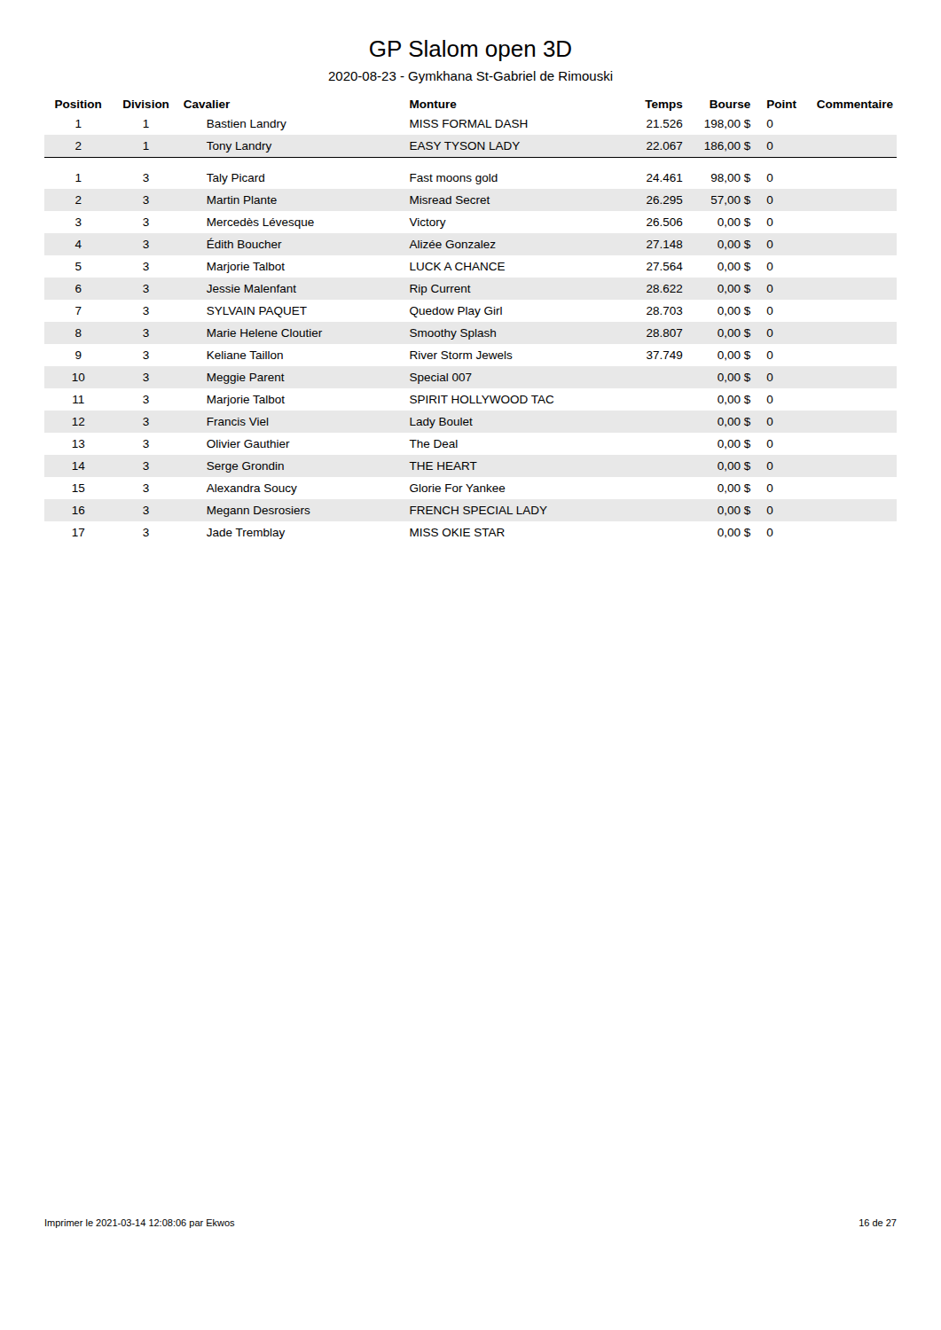GP Slalom open 3D
2020-08-23 - Gymkhana St-Gabriel de Rimouski
| Position | Division | Cavalier | Monture | Temps | Bourse | Point | Commentaire |
| --- | --- | --- | --- | --- | --- | --- | --- |
| 1 | 1 | Bastien Landry | MISS FORMAL DASH | 21.526 | 198,00 $ | 0 | |
| 2 | 1 | Tony Landry | EASY TYSON LADY | 22.067 | 186,00 $ | 0 | |
| 1 | 3 | Taly Picard | Fast moons gold | 24.461 | 98,00 $ | 0 | |
| 2 | 3 | Martin Plante | Misread Secret | 26.295 | 57,00 $ | 0 | |
| 3 | 3 | Mercedès Lévesque | Victory | 26.506 | 0,00 $ | 0 | |
| 4 | 3 | Édith Boucher | Alizée Gonzalez | 27.148 | 0,00 $ | 0 | |
| 5 | 3 | Marjorie Talbot | LUCK A CHANCE | 27.564 | 0,00 $ | 0 | |
| 6 | 3 | Jessie Malenfant | Rip Current | 28.622 | 0,00 $ | 0 | |
| 7 | 3 | SYLVAIN PAQUET | Quedow Play Girl | 28.703 | 0,00 $ | 0 | |
| 8 | 3 | Marie Helene Cloutier | Smoothy Splash | 28.807 | 0,00 $ | 0 | |
| 9 | 3 | Keliane Taillon | River Storm Jewels | 37.749 | 0,00 $ | 0 | |
| 10 | 3 | Meggie Parent | Special 007 | | 0,00 $ | 0 | |
| 11 | 3 | Marjorie Talbot | SPIRIT HOLLYWOOD TAC | | 0,00 $ | 0 | |
| 12 | 3 | Francis Viel | Lady Boulet | | 0,00 $ | 0 | |
| 13 | 3 | Olivier Gauthier | The Deal | | 0,00 $ | 0 | |
| 14 | 3 | Serge Grondin | THE HEART | | 0,00 $ | 0 | |
| 15 | 3 | Alexandra Soucy | Glorie For Yankee | | 0,00 $ | 0 | |
| 16 | 3 | Megann Desrosiers | FRENCH SPECIAL LADY | | 0,00 $ | 0 | |
| 17 | 3 | Jade Tremblay | MISS OKIE STAR | | 0,00 $ | 0 | |
Imprimer le 2021-03-14 12:08:06 par Ekwos 16 de 27